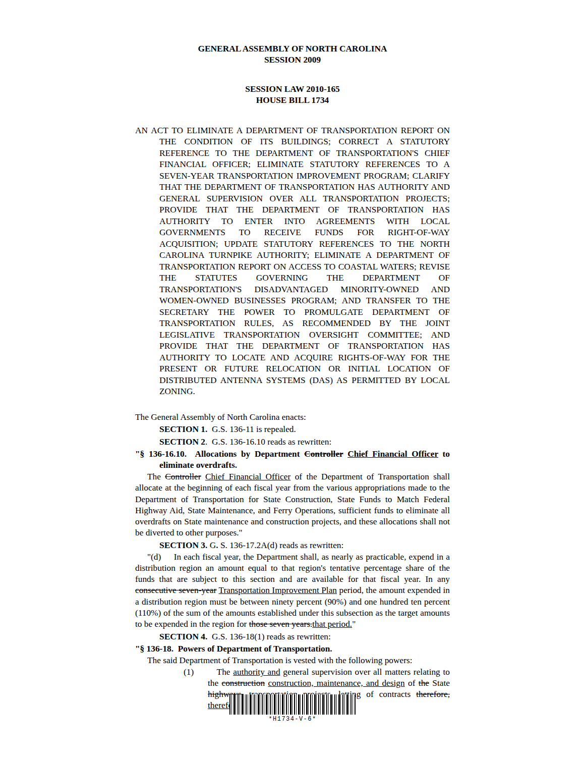GENERAL ASSEMBLY OF NORTH CAROLINA
SESSION 2009
SESSION LAW 2010-165
HOUSE BILL 1734
AN ACT TO ELIMINATE A DEPARTMENT OF TRANSPORTATION REPORT ON THE CONDITION OF ITS BUILDINGS; CORRECT A STATUTORY REFERENCE TO THE DEPARTMENT OF TRANSPORTATION'S CHIEF FINANCIAL OFFICER; ELIMINATE STATUTORY REFERENCES TO A SEVEN-YEAR TRANSPORTATION IMPROVEMENT PROGRAM; CLARIFY THAT THE DEPARTMENT OF TRANSPORTATION HAS AUTHORITY AND GENERAL SUPERVISION OVER ALL TRANSPORTATION PROJECTS; PROVIDE THAT THE DEPARTMENT OF TRANSPORTATION HAS AUTHORITY TO ENTER INTO AGREEMENTS WITH LOCAL GOVERNMENTS TO RECEIVE FUNDS FOR RIGHT-OF-WAY ACQUISITION; UPDATE STATUTORY REFERENCES TO THE NORTH CAROLINA TURNPIKE AUTHORITY; ELIMINATE A DEPARTMENT OF TRANSPORTATION REPORT ON ACCESS TO COASTAL WATERS; REVISE THE STATUTES GOVERNING THE DEPARTMENT OF TRANSPORTATION'S DISADVANTAGED MINORITY-OWNED AND WOMEN-OWNED BUSINESSES PROGRAM; AND TRANSFER TO THE SECRETARY THE POWER TO PROMULGATE DEPARTMENT OF TRANSPORTATION RULES, AS RECOMMENDED BY THE JOINT LEGISLATIVE TRANSPORTATION OVERSIGHT COMMITTEE; AND PROVIDE THAT THE DEPARTMENT OF TRANSPORTATION HAS AUTHORITY TO LOCATE AND ACQUIRE RIGHTS-OF-WAY FOR THE PRESENT OR FUTURE RELOCATION OR INITIAL LOCATION OF DISTRIBUTED ANTENNA SYSTEMS (DAS) AS PERMITTED BY LOCAL ZONING.
The General Assembly of North Carolina enacts:
SECTION 1. G.S. 136-11 is repealed.
SECTION 2. G.S. 136-16.10 reads as rewritten:
"§ 136-16.10. Allocations by Department Controller Chief Financial Officer to eliminate overdrafts.
The Controller Chief Financial Officer of the Department of Transportation shall allocate at the beginning of each fiscal year from the various appropriations made to the Department of Transportation for State Construction, State Funds to Match Federal Highway Aid, State Maintenance, and Ferry Operations, sufficient funds to eliminate all overdrafts on State maintenance and construction projects, and these allocations shall not be diverted to other purposes."
SECTION 3. G. S. 136-17.2A(d) reads as rewritten:
"(d) In each fiscal year, the Department shall, as nearly as practicable, expend in a distribution region an amount equal to that region's tentative percentage share of the funds that are subject to this section and are available for that fiscal year. In any consecutive seven-year Transportation Improvement Plan period, the amount expended in a distribution region must be between ninety percent (90%) and one hundred ten percent (110%) of the sum of the amounts established under this subsection as the target amounts to be expended in the region for those seven years.that period."
SECTION 4. G.S. 136-18(1) reads as rewritten:
"§ 136-18. Powers of Department of Transportation.
The said Department of Transportation is vested with the following powers:
(1) The authority and general supervision over all matters relating to the construction construction, maintenance, and design of the State highways, transportation projects, letting of contracts therefore, therefor, and the
*H1734-V-6*